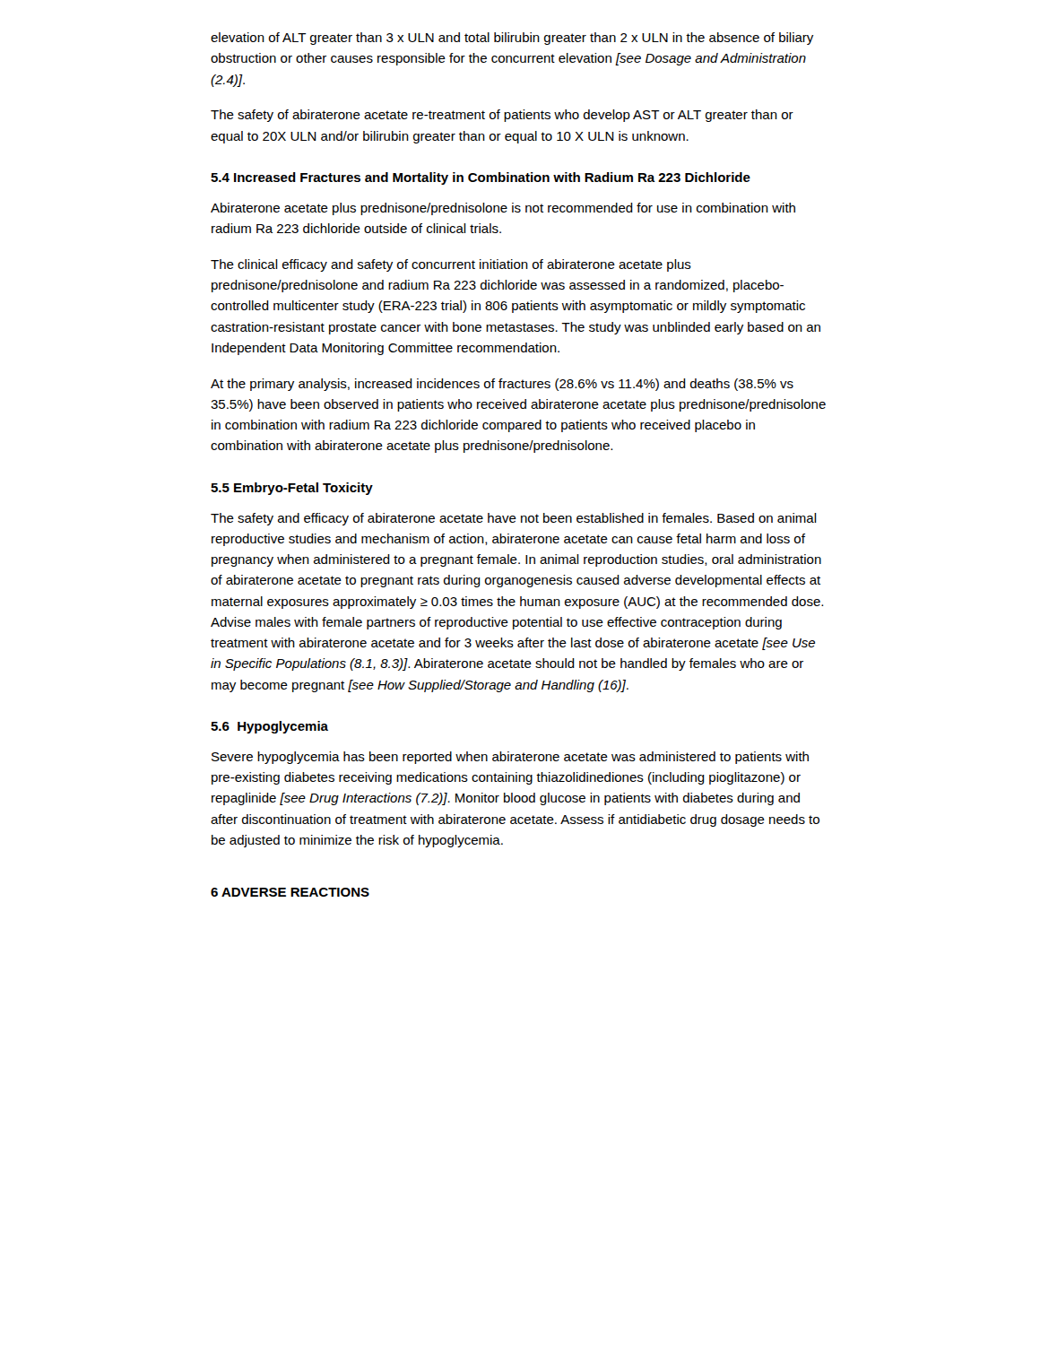elevation of ALT greater than 3 x ULN and total bilirubin greater than 2 x ULN in the absence of biliary obstruction or other causes responsible for the concurrent elevation [see Dosage and Administration (2.4)].
The safety of abiraterone acetate re-treatment of patients who develop AST or ALT greater than or equal to 20X ULN and/or bilirubin greater than or equal to 10 X ULN is unknown.
5.4 Increased Fractures and Mortality in Combination with Radium Ra 223 Dichloride
Abiraterone acetate plus prednisone/prednisolone is not recommended for use in combination with radium Ra 223 dichloride outside of clinical trials.
The clinical efficacy and safety of concurrent initiation of abiraterone acetate plus prednisone/prednisolone and radium Ra 223 dichloride was assessed in a randomized, placebo-controlled multicenter study (ERA-223 trial) in 806 patients with asymptomatic or mildly symptomatic castration-resistant prostate cancer with bone metastases. The study was unblinded early based on an Independent Data Monitoring Committee recommendation.
At the primary analysis, increased incidences of fractures (28.6% vs 11.4%) and deaths (38.5% vs 35.5%) have been observed in patients who received abiraterone acetate plus prednisone/prednisolone in combination with radium Ra 223 dichloride compared to patients who received placebo in combination with abiraterone acetate plus prednisone/prednisolone.
5.5 Embryo-Fetal Toxicity
The safety and efficacy of abiraterone acetate have not been established in females. Based on animal reproductive studies and mechanism of action, abiraterone acetate can cause fetal harm and loss of pregnancy when administered to a pregnant female. In animal reproduction studies, oral administration of abiraterone acetate to pregnant rats during organogenesis caused adverse developmental effects at maternal exposures approximately ≥ 0.03 times the human exposure (AUC) at the recommended dose. Advise males with female partners of reproductive potential to use effective contraception during treatment with abiraterone acetate and for 3 weeks after the last dose of abiraterone acetate [see Use in Specific Populations (8.1, 8.3)]. Abiraterone acetate should not be handled by females who are or may become pregnant [see How Supplied/Storage and Handling (16)].
5.6 Hypoglycemia
Severe hypoglycemia has been reported when abiraterone acetate was administered to patients with pre-existing diabetes receiving medications containing thiazolidinediones (including pioglitazone) or repaglinide [see Drug Interactions (7.2)]. Monitor blood glucose in patients with diabetes during and after discontinuation of treatment with abiraterone acetate. Assess if antidiabetic drug dosage needs to be adjusted to minimize the risk of hypoglycemia.
6 ADVERSE REACTIONS